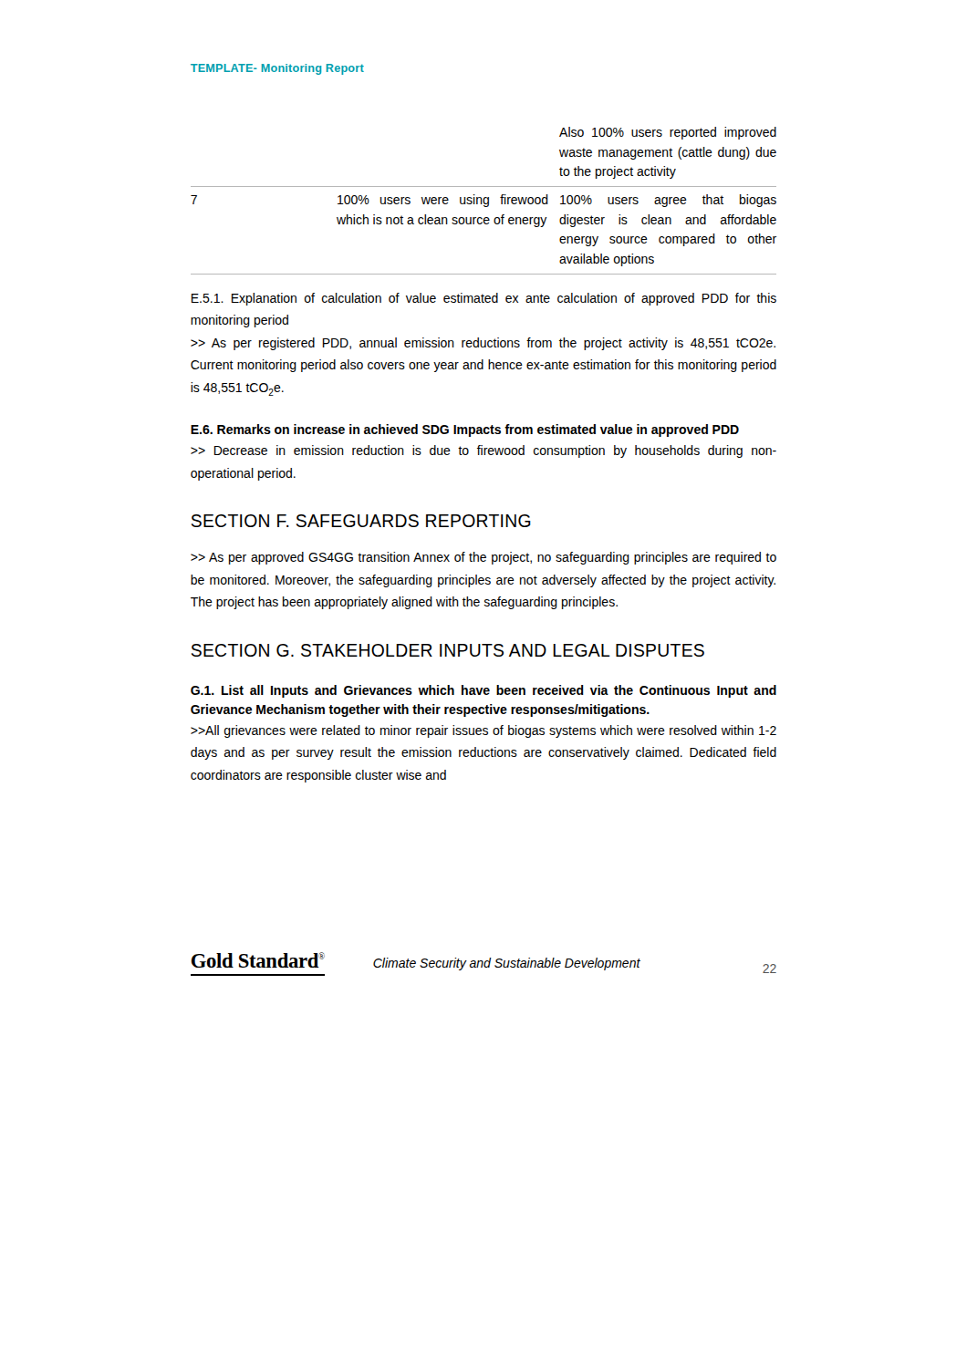TEMPLATE- Monitoring Report
| | | | Also 100% users reported improved waste management (cattle dung) due to the project activity |
| 7 | | 100% users were using firewood which is not a clean source of energy | 100% users agree that biogas digester is clean and affordable energy source compared to other available options |
E.5.1. Explanation of calculation of value estimated ex ante calculation of approved PDD for this monitoring period
>> As per registered PDD, annual emission reductions from the project activity is 48,551 tCO2e. Current monitoring period also covers one year and hence ex-ante estimation for this monitoring period is 48,551 tCO2e.
E.6. Remarks on increase in achieved SDG Impacts from estimated value in approved PDD
>> Decrease in emission reduction is due to firewood consumption by households during non-operational period.
SECTION F. SAFEGUARDS REPORTING
>> As per approved GS4GG transition Annex of the project, no safeguarding principles are required to be monitored. Moreover, the safeguarding principles are not adversely affected by the project activity. The project has been appropriately aligned with the safeguarding principles.
SECTION G. STAKEHOLDER INPUTS AND LEGAL DISPUTES
G.1. List all Inputs and Grievances which have been received via the Continuous Input and Grievance Mechanism together with their respective responses/mitigations.
>>All grievances were related to minor repair issues of biogas systems which were resolved within 1-2 days and as per survey result the emission reductions are conservatively claimed. Dedicated field coordinators are responsible cluster wise and
Gold Standard®
Climate Security and Sustainable Development
22